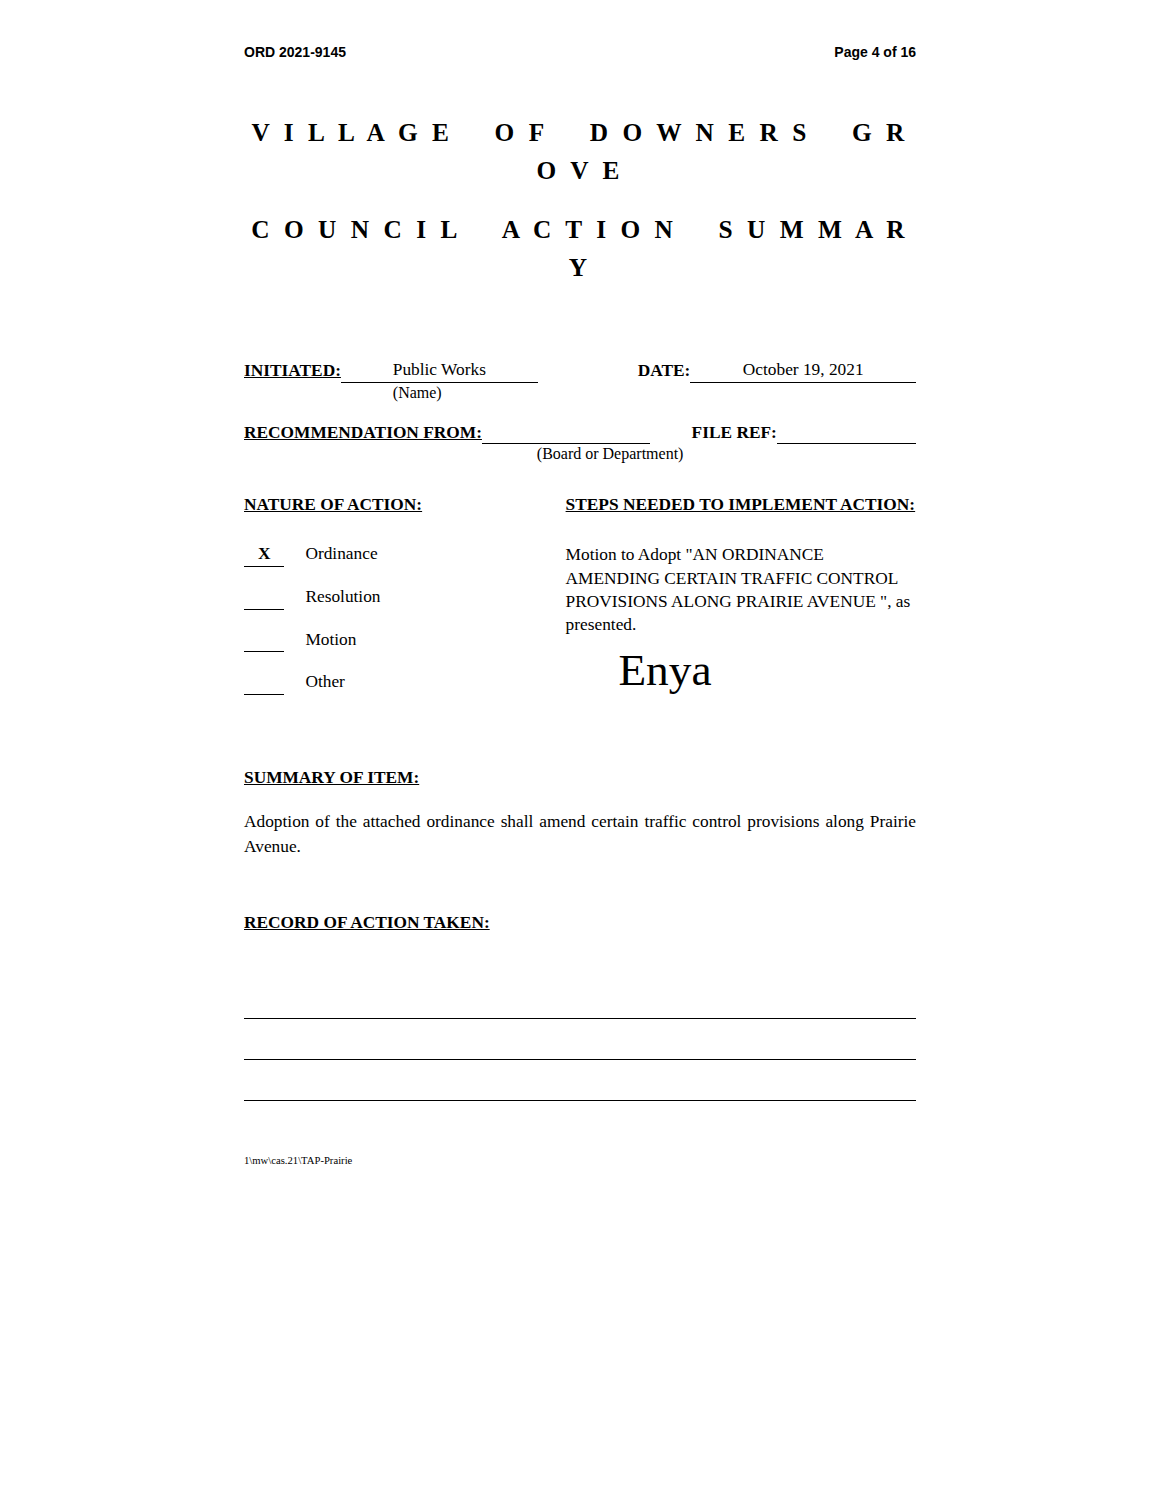ORD 2021-9145
Page 4 of 16
V I L L A G E O F D O W N E R S G R O V E C O U N C I L A C T I O N S U M M A R Y
INITIATED: Public Works DATE: October 19, 2021
(Name)
RECOMMENDATION FROM: FILE REF:
(Board or Department)
NATURE OF ACTION:
XOrdinance
Resolution
Motion
Other
STEPS NEEDED TO IMPLEMENT ACTION:
Motion to Adopt "AN ORDINANCE AMENDING CERTAIN TRAFFIC CONTROL PROVISIONS ALONG PRAIRIE AVENUE ", as presented.
Enya
SUMMARY OF ITEM:
Adoption of the attached ordinance shall amend certain traffic control provisions along Prairie Avenue.
RECORD OF ACTION TAKEN:
1\mw\cas.21\TAP-Prairie